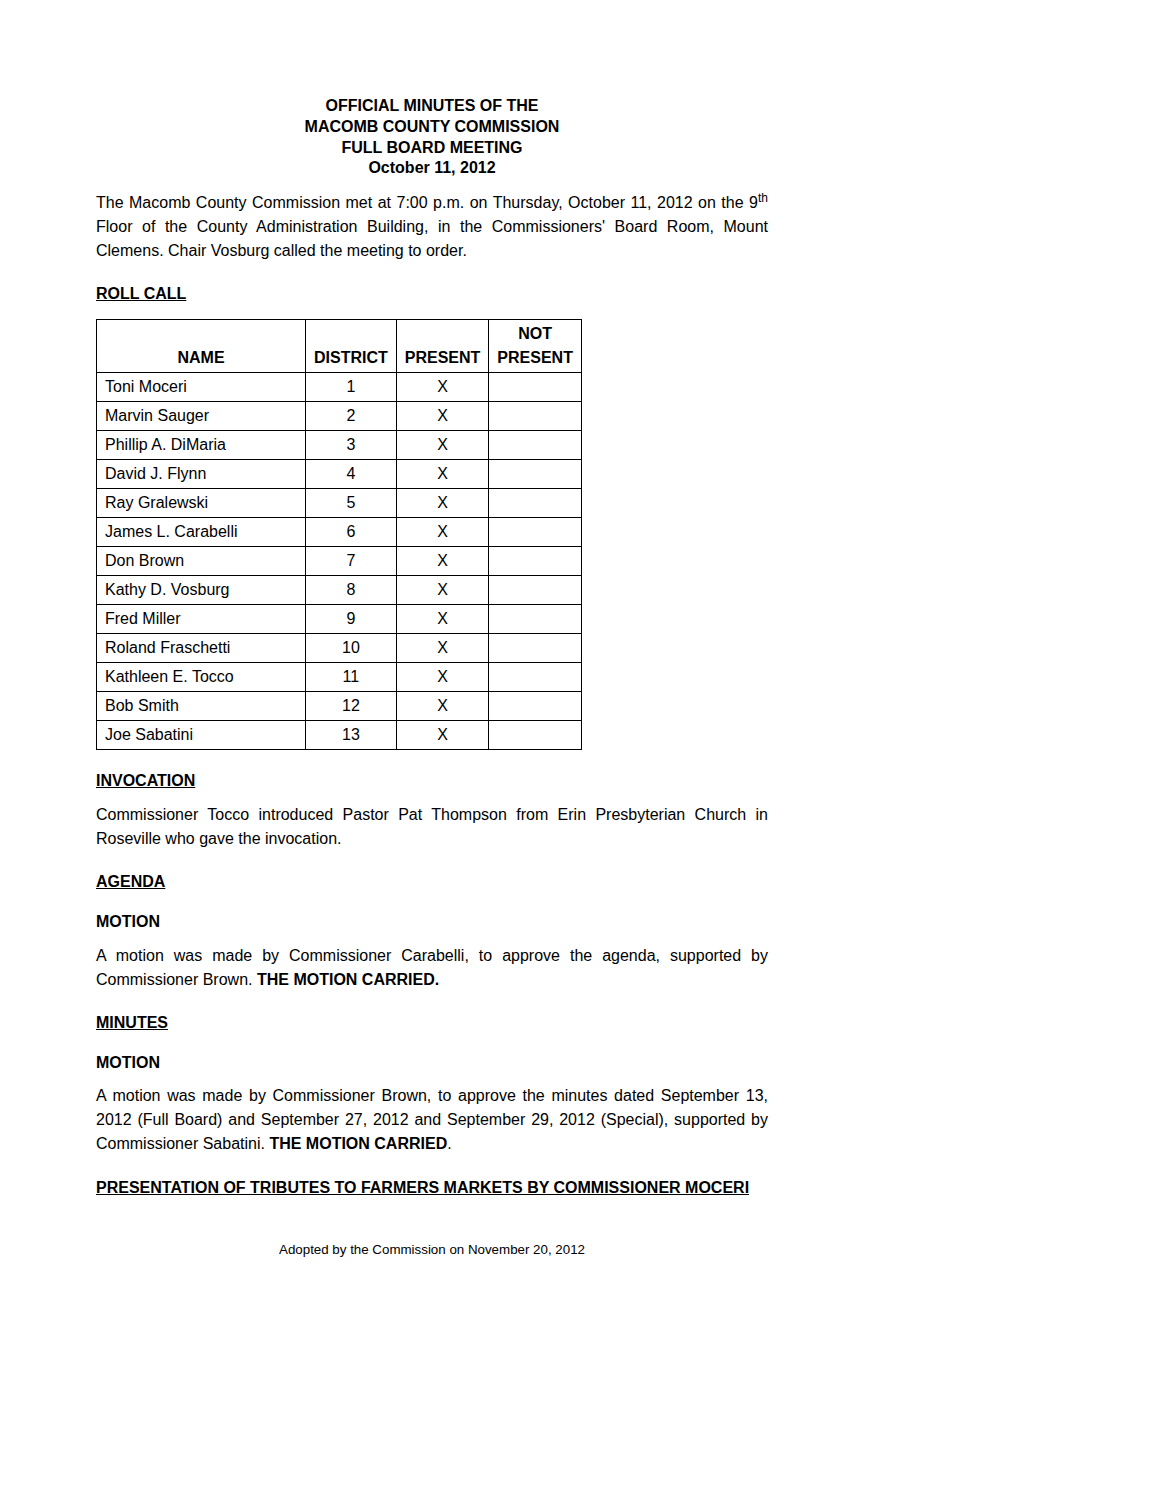OFFICIAL MINUTES OF THE
MACOMB COUNTY COMMISSION
FULL BOARD MEETING
October 11, 2012
The Macomb County Commission met at 7:00 p.m. on Thursday, October 11, 2012 on the 9th Floor of the County Administration Building, in the Commissioners' Board Room, Mount Clemens. Chair Vosburg called the meeting to order.
ROLL CALL
| NAME | DISTRICT | PRESENT | NOT PRESENT |
| --- | --- | --- | --- |
| Toni Moceri | 1 | X | |
| Marvin Sauger | 2 | X | |
| Phillip A. DiMaria | 3 | X | |
| David J. Flynn | 4 | X | |
| Ray Gralewski | 5 | X | |
| James L. Carabelli | 6 | X | |
| Don Brown | 7 | X | |
| Kathy D. Vosburg | 8 | X | |
| Fred Miller | 9 | X | |
| Roland Fraschetti | 10 | X | |
| Kathleen E. Tocco | 11 | X | |
| Bob Smith | 12 | X | |
| Joe Sabatini | 13 | X | |
INVOCATION
Commissioner Tocco introduced Pastor Pat Thompson from Erin Presbyterian Church in Roseville who gave the invocation.
AGENDA
MOTION
A motion was made by Commissioner Carabelli, to approve the agenda, supported by Commissioner Brown. THE MOTION CARRIED.
MINUTES
MOTION
A motion was made by Commissioner Brown, to approve the minutes dated September 13, 2012 (Full Board) and September 27, 2012 and September 29, 2012 (Special), supported by Commissioner Sabatini. THE MOTION CARRIED.
PRESENTATION OF TRIBUTES TO FARMERS MARKETS BY COMMISSIONER MOCERI
Adopted by the Commission on November 20, 2012